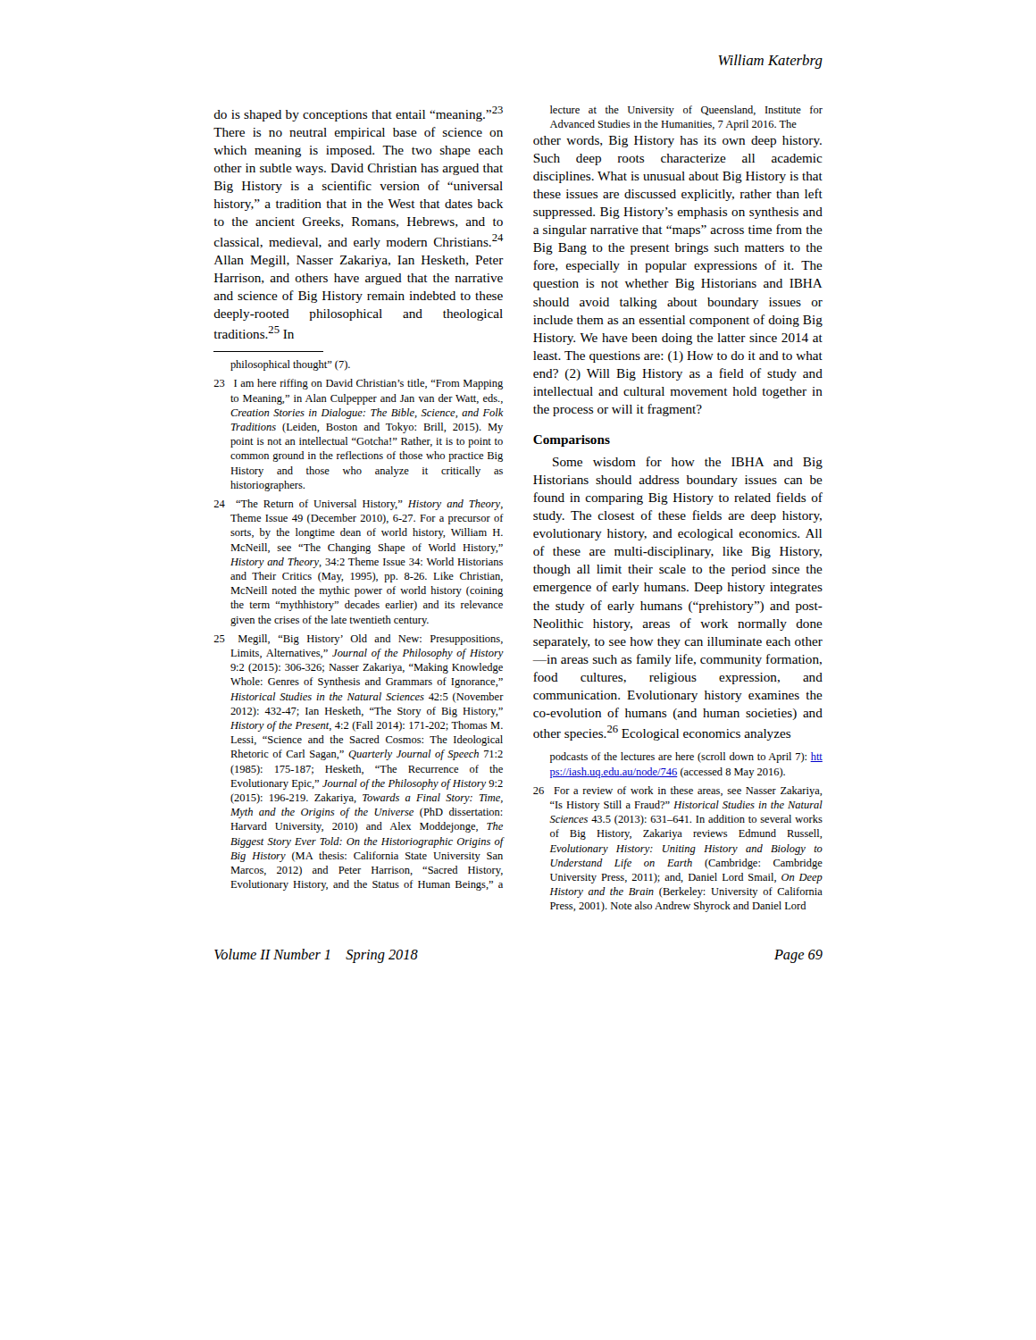William Katerbrg
do is shaped by conceptions that entail “meaning.”23 There is no neutral empirical base of science on which meaning is imposed. The two shape each other in subtle ways. David Christian has argued that Big History is a scientific version of “universal history,” a tradition that in the West that dates back to the ancient Greeks, Romans, Hebrews, and to classical, medieval, and early modern Christians.24 Allan Megill, Nasser Zakariya, Ian Hesketh, Peter Harrison, and others have argued that the narrative and science of Big History remain indebted to these deeply-rooted philosophical and theological traditions.25 In
philosophical thought” (7).
23 I am here riffing on David Christian’s title, “From Mapping to Meaning,” in Alan Culpepper and Jan van der Watt, eds., Creation Stories in Dialogue: The Bible, Science, and Folk Traditions (Leiden, Boston and Tokyo: Brill, 2015). My point is not an intellectual “Gotcha!” Rather, it is to point to common ground in the reflections of those who practice Big History and those who analyze it critically as historiographers.
24 “The Return of Universal History,” History and Theory, Theme Issue 49 (December 2010), 6-27. For a precursor of sorts, by the longtime dean of world history, William H. McNeill, see “The Changing Shape of World History,” History and Theory, 34:2 Theme Issue 34: World Historians and Their Critics (May, 1995), pp. 8-26. Like Christian, McNeill noted the mythic power of world history (coining the term “mythhistory” decades earlier) and its relevance given the crises of the late twentieth century.
25 Megill, “Big History’ Old and New: Presuppositions, Limits, Alternatives,” Journal of the Philosophy of History 9:2 (2015): 306-326; Nasser Zakariya, “Making Knowledge Whole: Genres of Synthesis and Grammars of Ignorance,” Historical Studies in the Natural Sciences 42:5 (November 2012): 432-47; Ian Hesketh, “The Story of Big History,” History of the Present, 4:2 (Fall 2014): 171-202; Thomas M. Lessi, “Science and the Sacred Cosmos: The Ideological Rhetoric of Carl Sagan,” Quarterly Journal of Speech 71:2 (1985): 175-187; Hesketh, “The Recurrence of the Evolutionary Epic,” Journal of the Philosophy of History 9:2 (2015): 196-219. Zakariya, Towards a Final Story: Time, Myth and the Origins of the Universe (PhD dissertation: Harvard University, 2010) and Alex Moddejonge, The Biggest Story Ever Told: On the Historiographic Origins of Big History (MA thesis: California State University San Marcos, 2012) and Peter Harrison, “Sacred History, Evolutionary History, and the Status of Human Beings,” a lecture at the University of Queensland, Institute for Advanced Studies in the Humanities, 7 April 2016. The
other words, Big History has its own deep history. Such deep roots characterize all academic disciplines. What is unusual about Big History is that these issues are discussed explicitly, rather than left suppressed. Big History’s emphasis on synthesis and a singular narrative that “maps” across time from the Big Bang to the present brings such matters to the fore, especially in popular expressions of it. The question is not whether Big Historians and IBHA should avoid talking about boundary issues or include them as an essential component of doing Big History. We have been doing the latter since 2014 at least. The questions are: (1) How to do it and to what end? (2) Will Big History as a field of study and intellectual and cultural movement hold together in the process or will it fragment?
Comparisons
Some wisdom for how the IBHA and Big Historians should address boundary issues can be found in comparing Big History to related fields of study. The closest of these fields are deep history, evolutionary history, and ecological economics. All of these are multi-disciplinary, like Big History, though all limit their scale to the period since the emergence of early humans. Deep history integrates the study of early humans (“prehistory”) and post-Neolithic history, areas of work normally done separately, to see how they can illuminate each other—in areas such as family life, community formation, food cultures, religious expression, and communication. Evolutionary history examines the co-evolution of humans (and human societies) and other species.26 Ecological economics analyzes
podcasts of the lectures are here (scroll down to April 7): https://iash.uq.edu.au/node/746 (accessed 8 May 2016).
26 For a review of work in these areas, see Nasser Zakariya, “Is History Still a Fraud?” Historical Studies in the Natural Sciences 43.5 (2013): 631–641. In addition to several works of Big History, Zakariya reviews Edmund Russell, Evolutionary History: Uniting History and Biology to Understand Life on Earth (Cambridge: Cambridge University Press, 2011); and, Daniel Lord Smail, On Deep History and the Brain (Berkeley: University of California Press, 2001). Note also Andrew Shyrock and Daniel Lord
Volume II Number 1 Spring 2018 Page 69